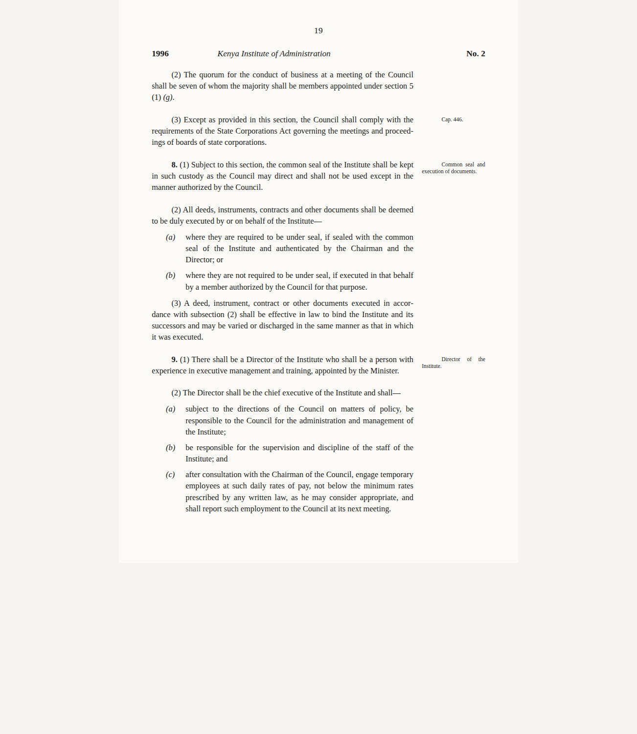19
1996 Kenya Institute of Administration No. 2
(2) The quorum for the conduct of business at a meeting of the Council shall be seven of whom the majority shall be members appointed under section 5 (1) (g).
(3) Except as provided in this section, the Council shall comply with the requirements of the State Corporations Act governing the meetings and proceedings of boards of state corporations.
Cap. 446.
8. (1) Subject to this section, the common seal of the Institute shall be kept in such custody as the Council may direct and shall not be used except in the manner authorized by the Council.
Common seal and execution of documents.
(2) All deeds, instruments, contracts and other documents shall be deemed to be duly executed by or on behalf of the Institute—
(a) where they are required to be under seal, if sealed with the common seal of the Institute and authenticated by the Chairman and the Director; or
(b) where they are not required to be under seal, if executed in that behalf by a member authorized by the Council for that purpose.
(3) A deed, instrument, contract or other documents executed in accordance with subsection (2) shall be effective in law to bind the Institute and its successors and may be varied or discharged in the same manner as that in which it was executed.
9. (1) There shall be a Director of the Institute who shall be a person with experience in executive management and training, appointed by the Minister.
Director of the Institute.
(2) The Director shall be the chief executive of the Institute and shall—
(a) subject to the directions of the Council on matters of policy, be responsible to the Council for the administration and management of the Institute;
(b) be responsible for the supervision and discipline of the staff of the Institute; and
(c) after consultation with the Chairman of the Council, engage temporary employees at such daily rates of pay, not below the minimum rates prescribed by any written law, as he may consider appropriate, and shall report such employment to the Council at its next meeting.